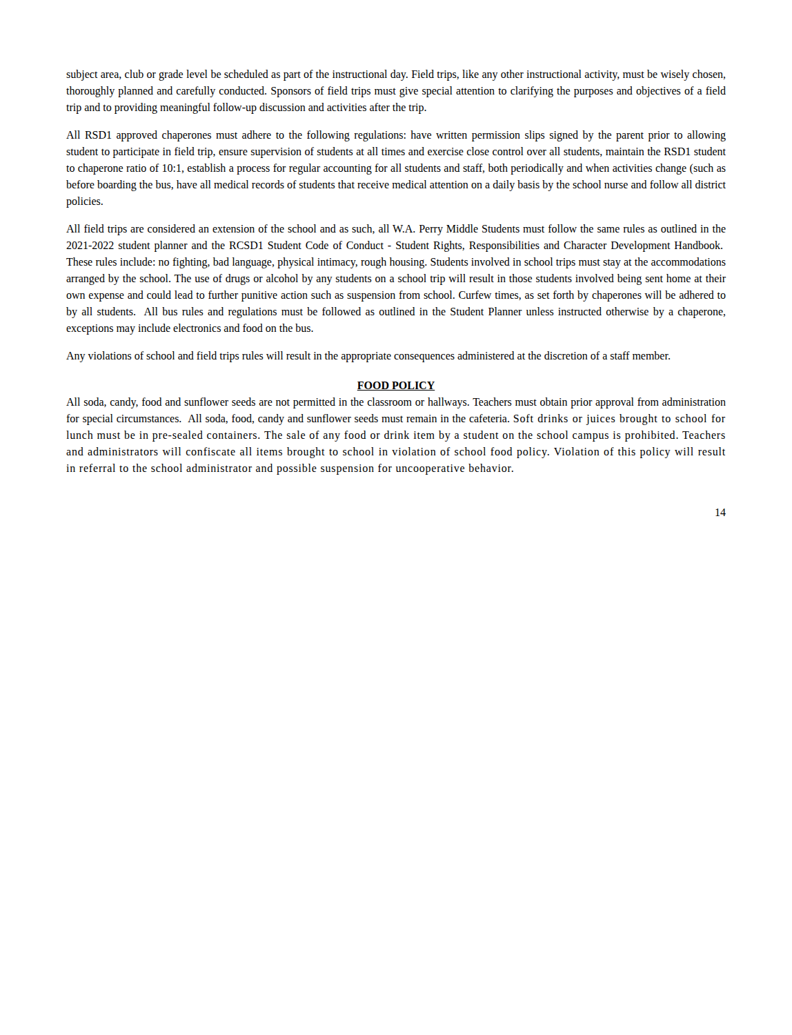subject area, club or grade level be scheduled as part of the instructional day. Field trips, like any other instructional activity, must be wisely chosen, thoroughly planned and carefully conducted. Sponsors of field trips must give special attention to clarifying the purposes and objectives of a field trip and to providing meaningful follow-up discussion and activities after the trip.
All RSD1 approved chaperones must adhere to the following regulations: have written permission slips signed by the parent prior to allowing student to participate in field trip, ensure supervision of students at all times and exercise close control over all students, maintain the RSD1 student to chaperone ratio of 10:1, establish a process for regular accounting for all students and staff, both periodically and when activities change (such as before boarding the bus, have all medical records of students that receive medical attention on a daily basis by the school nurse and follow all district policies.
All field trips are considered an extension of the school and as such, all W.A. Perry Middle Students must follow the same rules as outlined in the 2021-2022 student planner and the RCSD1 Student Code of Conduct - Student Rights, Responsibilities and Character Development Handbook. These rules include: no fighting, bad language, physical intimacy, rough housing. Students involved in school trips must stay at the accommodations arranged by the school. The use of drugs or alcohol by any students on a school trip will result in those students involved being sent home at their own expense and could lead to further punitive action such as suspension from school. Curfew times, as set forth by chaperones will be adhered to by all students. All bus rules and regulations must be followed as outlined in the Student Planner unless instructed otherwise by a chaperone, exceptions may include electronics and food on the bus.
Any violations of school and field trips rules will result in the appropriate consequences administered at the discretion of a staff member.
FOOD POLICY
All soda, candy, food and sunflower seeds are not permitted in the classroom or hallways. Teachers must obtain prior approval from administration for special circumstances. All soda, food, candy and sunflower seeds must remain in the cafeteria. Soft drinks or juices brought to school for lunch must be in pre-sealed containers. The sale of any food or drink item by a student on the school campus is prohibited. Teachers and administrators will confiscate all items brought to school in violation of school food policy. Violation of this policy will result in referral to the school administrator and possible suspension for uncooperative behavior.
14